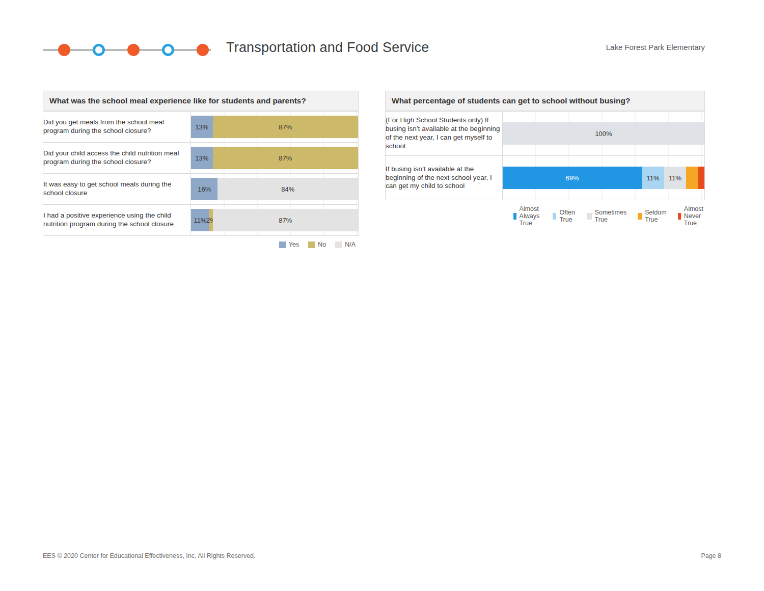Transportation and Food Service
Lake Forest Park Elementary
What was the school meal experience like for students and parents?
| Did you get meals from the school meal program during the school closure? | Student | 13% 87% |
| Did your child access the child nutrition meal program during the school closure? | Parent | 13% 87% |
| It was easy to get school meals during the school closure | Student | 16% 84% |
| I had a positive experience using the child nutrition program during the school closure | Parent | 11% 2% 87% |
Yes
No
N/A
What percentage of students can get to school without busing?
| (For High School Students only) If busing isn’t available at the beginning of the next year, I can get myself to school | Student | 100% |
| If busing isn’t available at the beginning of the next school year, I can get my child to school | Parent | 69% 11% 11% |
Almost Always True
Often True
Sometimes True
Seldom True
Almost Never True
EES © 2020 Center for Educational Effectiveness, Inc. All Rights Reserved. Page 8